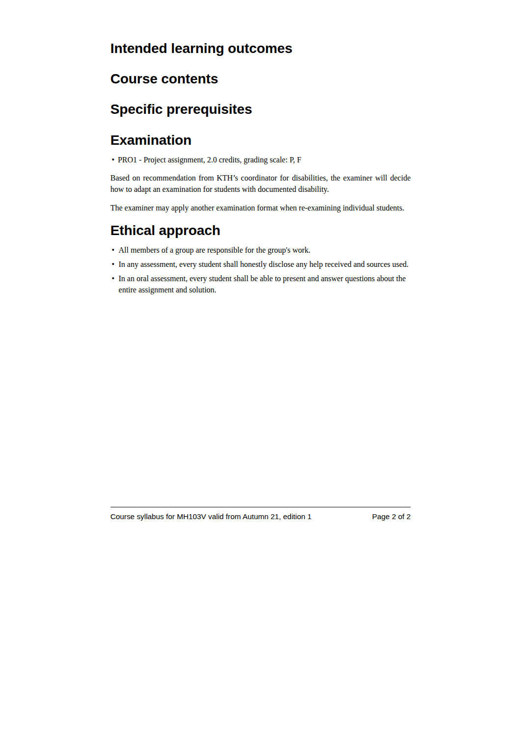Intended learning outcomes
Course contents
Specific prerequisites
Examination
PRO1 - Project assignment, 2.0 credits, grading scale: P, F
Based on recommendation from KTH’s coordinator for disabilities, the examiner will decide how to adapt an examination for students with documented disability.
The examiner may apply another examination format when re-examining individual students.
Ethical approach
All members of a group are responsible for the group's work.
In any assessment, every student shall honestly disclose any help received and sources used.
In an oral assessment, every student shall be able to present and answer questions about the entire assignment and solution.
Course syllabus for MH103V valid from Autumn 21, edition 1
Page 2 of 2